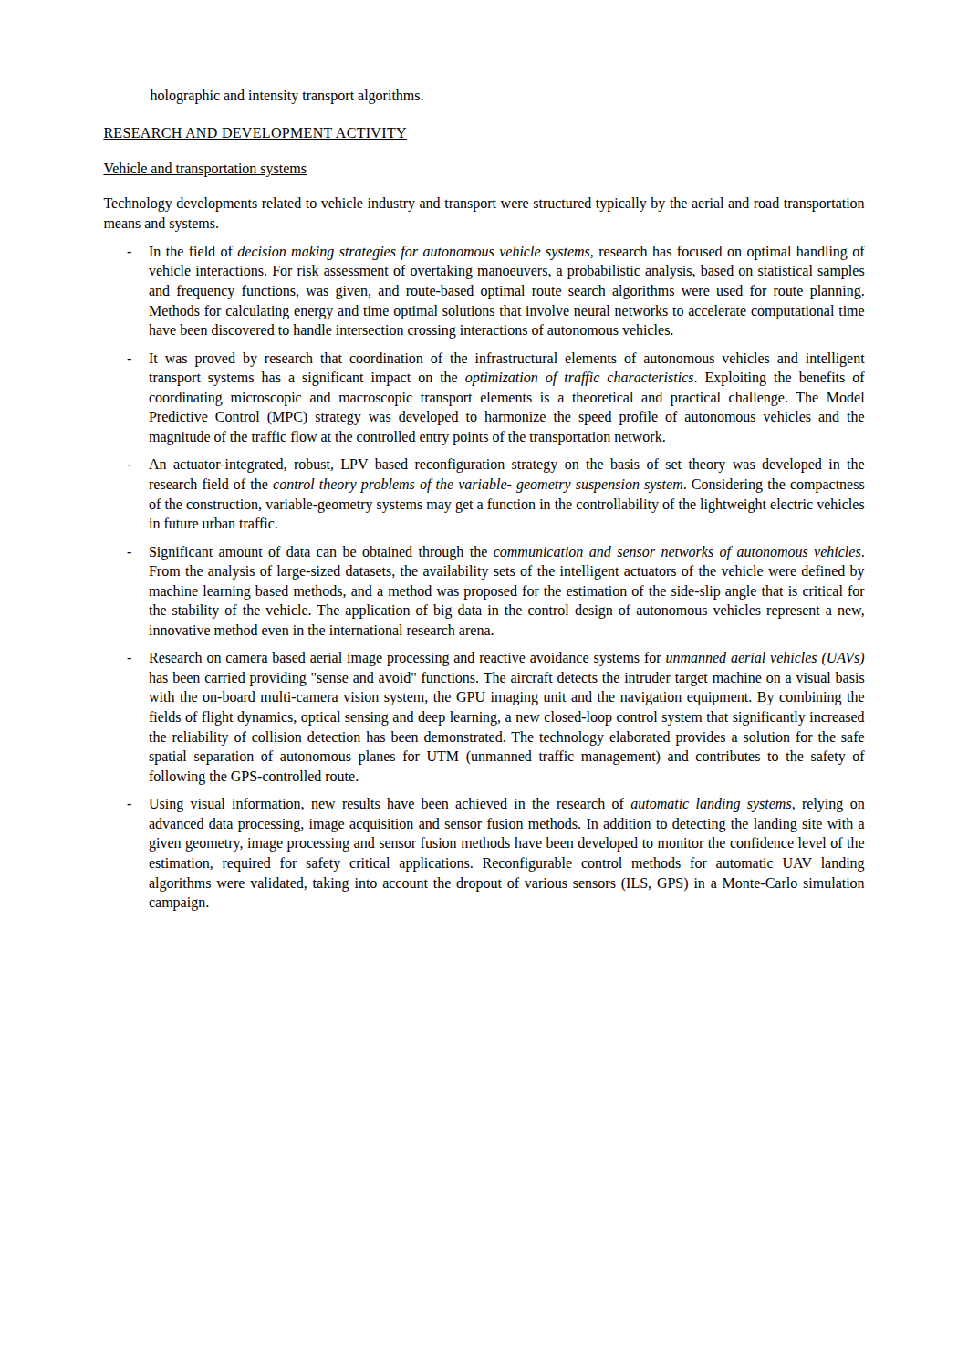holographic and intensity transport algorithms.
Research and Development Activity
Vehicle and transportation systems
Technology developments related to vehicle industry and transport were structured typically by the aerial and road transportation means and systems.
In the field of decision making strategies for autonomous vehicle systems, research has focused on optimal handling of vehicle interactions. For risk assessment of overtaking manoeuvers, a probabilistic analysis, based on statistical samples and frequency functions, was given, and route-based optimal route search algorithms were used for route planning. Methods for calculating energy and time optimal solutions that involve neural networks to accelerate computational time have been discovered to handle intersection crossing interactions of autonomous vehicles.
It was proved by research that coordination of the infrastructural elements of autonomous vehicles and intelligent transport systems has a significant impact on the optimization of traffic characteristics. Exploiting the benefits of coordinating microscopic and macroscopic transport elements is a theoretical and practical challenge. The Model Predictive Control (MPC) strategy was developed to harmonize the speed profile of autonomous vehicles and the magnitude of the traffic flow at the controlled entry points of the transportation network.
An actuator-integrated, robust, LPV based reconfiguration strategy on the basis of set theory was developed in the research field of the control theory problems of the variable- geometry suspension system. Considering the compactness of the construction, variable-geometry systems may get a function in the controllability of the lightweight electric vehicles in future urban traffic.
Significant amount of data can be obtained through the communication and sensor networks of autonomous vehicles. From the analysis of large-sized datasets, the availability sets of the intelligent actuators of the vehicle were defined by machine learning based methods, and a method was proposed for the estimation of the side-slip angle that is critical for the stability of the vehicle. The application of big data in the control design of autonomous vehicles represent a new, innovative method even in the international research arena.
Research on camera based aerial image processing and reactive avoidance systems for unmanned aerial vehicles (UAVs) has been carried providing "sense and avoid" functions. The aircraft detects the intruder target machine on a visual basis with the on-board multi-camera vision system, the GPU imaging unit and the navigation equipment. By combining the fields of flight dynamics, optical sensing and deep learning, a new closed-loop control system that significantly increased the reliability of collision detection has been demonstrated. The technology elaborated provides a solution for the safe spatial separation of autonomous planes for UTM (unmanned traffic management) and contributes to the safety of following the GPS-controlled route.
Using visual information, new results have been achieved in the research of automatic landing systems, relying on advanced data processing, image acquisition and sensor fusion methods. In addition to detecting the landing site with a given geometry, image processing and sensor fusion methods have been developed to monitor the confidence level of the estimation, required for safety critical applications. Reconfigurable control methods for automatic UAV landing algorithms were validated, taking into account the dropout of various sensors (ILS, GPS) in a Monte-Carlo simulation campaign.